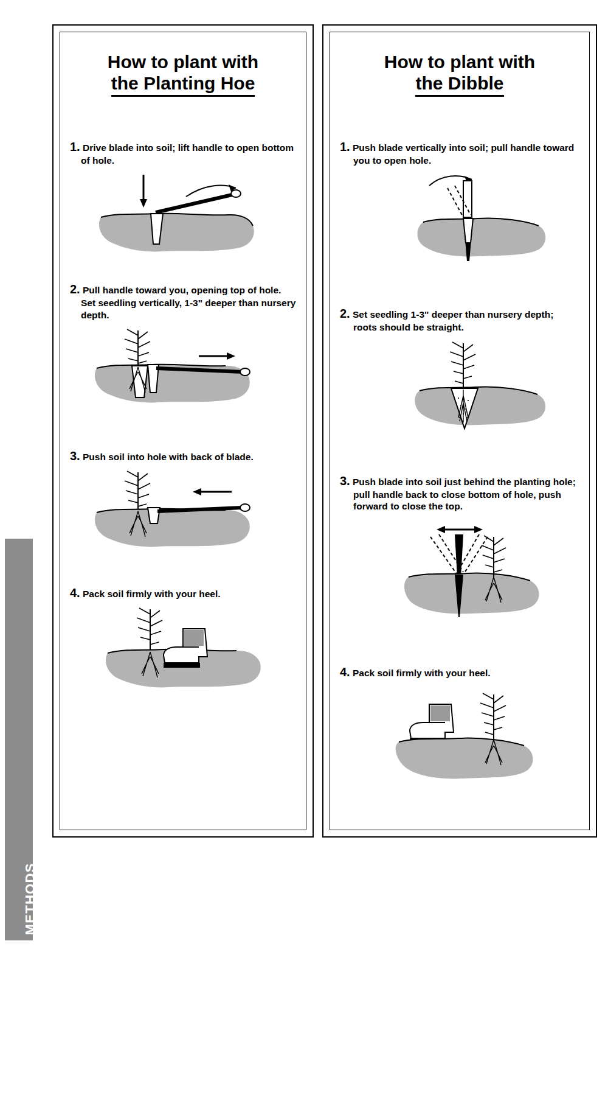PLANTING TOOLS AND METHODS
How to plant with
the Planting Hoe
1. Drive blade into soil; lift handle to open bottom of hole.
2. Pull handle toward you, opening top of hole. Set seedling vertically, 1-3" deeper than nursery depth.
3. Push soil into hole with back of blade.
4. Pack soil firmly with your heel.
How to plant with
the Dibble
1. Push blade vertically into soil; pull handle toward you to open hole.
2. Set seedling 1-3" deeper than nursery depth; roots should be straight.
3. Push blade into soil just behind the planting hole; pull handle back to close bottom of hole, push forward to close the top.
4. Pack soil firmly with your heel.